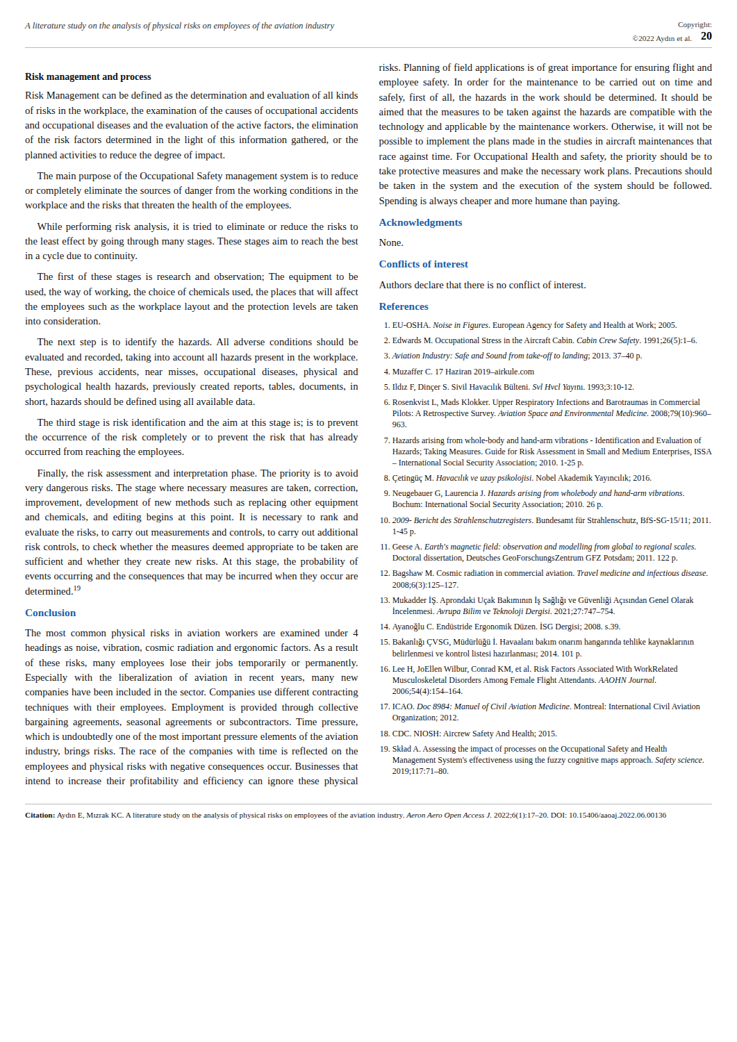A literature study on the analysis of physical risks on employees of the aviation industry
Copyright:
©2022 Aydın et al. 20
Risk management and process
Risk Management can be defined as the determination and evaluation of all kinds of risks in the workplace, the examination of the causes of occupational accidents and occupational diseases and the evaluation of the active factors, the elimination of the risk factors determined in the light of this information gathered, or the planned activities to reduce the degree of impact.
The main purpose of the Occupational Safety management system is to reduce or completely eliminate the sources of danger from the working conditions in the workplace and the risks that threaten the health of the employees.
While performing risk analysis, it is tried to eliminate or reduce the risks to the least effect by going through many stages. These stages aim to reach the best in a cycle due to continuity.
The first of these stages is research and observation; The equipment to be used, the way of working, the choice of chemicals used, the places that will affect the employees such as the workplace layout and the protection levels are taken into consideration.
The next step is to identify the hazards. All adverse conditions should be evaluated and recorded, taking into account all hazards present in the workplace. These, previous accidents, near misses, occupational diseases, physical and psychological health hazards, previously created reports, tables, documents, in short, hazards should be defined using all available data.
The third stage is risk identification and the aim at this stage is; is to prevent the occurrence of the risk completely or to prevent the risk that has already occurred from reaching the employees.
Finally, the risk assessment and interpretation phase. The priority is to avoid very dangerous risks. The stage where necessary measures are taken, correction, improvement, development of new methods such as replacing other equipment and chemicals, and editing begins at this point. It is necessary to rank and evaluate the risks, to carry out measurements and controls, to carry out additional risk controls, to check whether the measures deemed appropriate to be taken are sufficient and whether they create new risks. At this stage, the probability of events occurring and the consequences that may be incurred when they occur are determined.19
Conclusion
The most common physical risks in aviation workers are examined under 4 headings as noise, vibration, cosmic radiation and ergonomic factors. As a result of these risks, many employees lose their jobs temporarily or permanently. Especially with the liberalization of aviation in recent years, many new companies have been included in the sector. Companies use different contracting techniques with their employees. Employment is provided through collective bargaining agreements, seasonal agreements or subcontractors. Time pressure, which is undoubtedly one of the most important pressure elements of the aviation industry, brings risks. The race of the companies with time is reflected on the employees and physical risks with negative consequences occur. Businesses that intend to increase their profitability and efficiency can ignore these physical risks. Planning of field applications is of great importance for ensuring flight and employee safety. In order for the maintenance to be carried out on time and safely, first of all, the hazards in the work should be determined. It should be aimed that the measures to be taken against the hazards are compatible with the technology and applicable by the maintenance workers. Otherwise, it will not be possible to implement the plans made in the studies in aircraft maintenances that race against time. For Occupational Health and safety, the priority should be to take protective measures and make the necessary work plans. Precautions should be taken in the system and the execution of the system should be followed. Spending is always cheaper and more humane than paying.
Acknowledgments
None.
Conflicts of interest
Authors declare that there is no conflict of interest.
References
EU-OSHA. Noise in Figures. European Agency for Safety and Health at Work; 2005.
Edwards M. Occupational Stress in the Aircraft Cabin. Cabin Crew Safety. 1991;26(5):1–6.
Aviation Industry: Safe and Sound from take-off to landing; 2013. 37–40 p.
Muzaffer C. 17 Haziran 2019–airkule.com
Ildız F, Dinçer S. Sivil Havacılık Bülteni. Svl Hvcl Yayını. 1993;3:10-12.
Rosenkvist L, Mads Klokker. Upper Respiratory Infections and Barotraumas in Commercial Pilots: A Retrospective Survey. Aviation Space and Environmental Medicine. 2008;79(10):960–963.
Hazards arising from whole-body and hand-arm vibrations - Identification and Evaluation of Hazards; Taking Measures. Guide for Risk Assessment in Small and Medium Enterprises, ISSA – International Social Security Association; 2010. 1-25 p.
Çetingüç M. Havacılık ve uzay psikolojisi. Nobel Akademik Yayıncılık; 2016.
Neugebauer G, Laurencia J. Hazards arising from wholebody and hand-arm vibrations. Bochum: International Social Security Association; 2010. 26 p.
2009- Bericht des Strahlenschutzregisters. Bundesamt für Strahlenschutz, BfS-SG-15/11; 2011. 1-45 p.
Geese A. Earth's magnetic field: observation and modelling from global to regional scales. Doctoral dissertation, Deutsches GeoForschungsZentrum GFZ Potsdam; 2011. 122 p.
Bagshaw M. Cosmic radiation in commercial aviation. Travel medicine and infectious disease. 2008;6(3):125–127.
Mukadder İŞ. Aprondaki Uçak Bakımının İş Sağlığı ve Güvenliği Açısından Genel Olarak İncelenmesi. Avrupa Bilim ve Teknoloji Dergisi. 2021;27:747–754.
Ayanoğlu C. Endüstride Ergonomik Düzen. İSG Dergisi; 2008. s.39.
Bakanlığı ÇVSG, Müdürlüğü İ. Havaalanı bakım onarım hangarında tehlike kaynaklarının belirlenmesi ve kontrol listesi hazırlanması; 2014. 101 p.
Lee H, JoEllen Wilbur, Conrad KM, et al. Risk Factors Associated With WorkRelated Musculoskeletal Disorders Among Female Flight Attendants. AAOHN Journal. 2006;54(4):154–164.
ICAO. Doc 8984: Manuel of Civil Aviation Medicine. Montreal: International Civil Aviation Organization; 2012.
CDC. NIOSH: Aircrew Safety And Health; 2015.
Skład A. Assessing the impact of processes on the Occupational Safety and Health Management System's effectiveness using the fuzzy cognitive maps approach. Safety science. 2019;117:71–80.
Citation: Aydın E, Mızrak KC. A literature study on the analysis of physical risks on employees of the aviation industry. Aeron Aero Open Access J. 2022;6(1):17–20. DOI: 10.15406/aaoaj.2022.06.00136